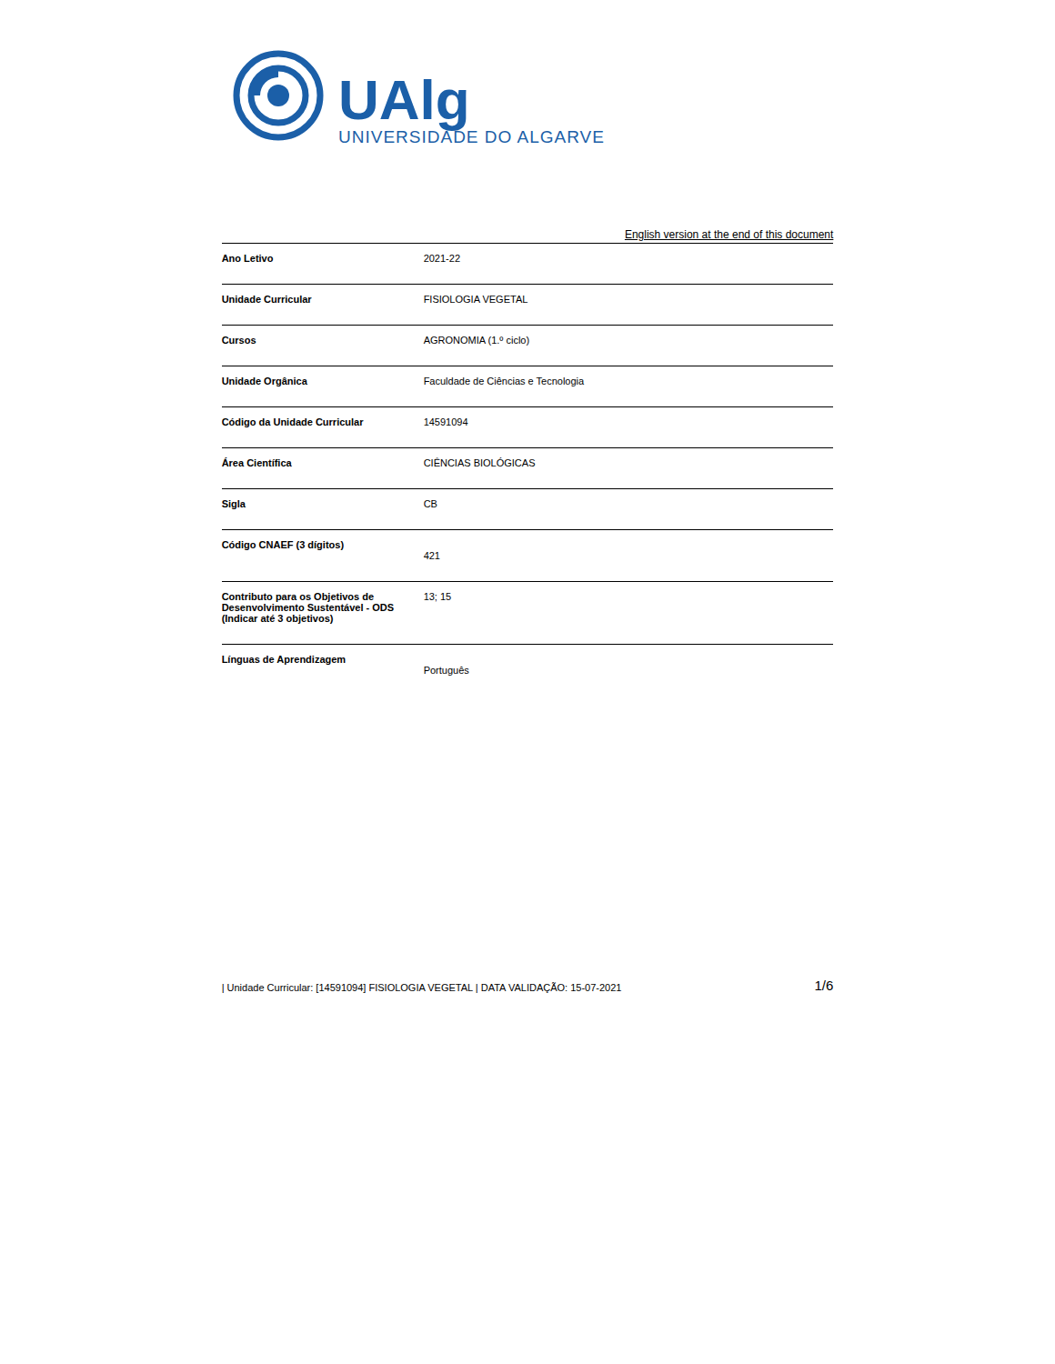UAlg UNIVERSIDADE DO ALGARVE
English version at the end of this document
| Ano Letivo | 2021-22 |
| Unidade Curricular | FISIOLOGIA VEGETAL |
| Cursos | AGRONOMIA (1.º ciclo) |
| Unidade Orgânica | Faculdade de Ciências e Tecnologia |
| Código da Unidade Curricular | 14591094 |
| Área Científica | CIÊNCIAS BIOLÓGICAS |
| Sigla | CB |
| Código CNAEF (3 dígitos) | 421 |
| Contributo para os Objetivos de Desenvolvimento Sustentável - ODS (Indicar até 3 objetivos) | 13; 15 |
| Línguas de Aprendizagem | Português |
| Unidade Curricular: [14591094] FISIOLOGIA VEGETAL | DATA VALIDAÇÃO: 15-07-2021
1/6